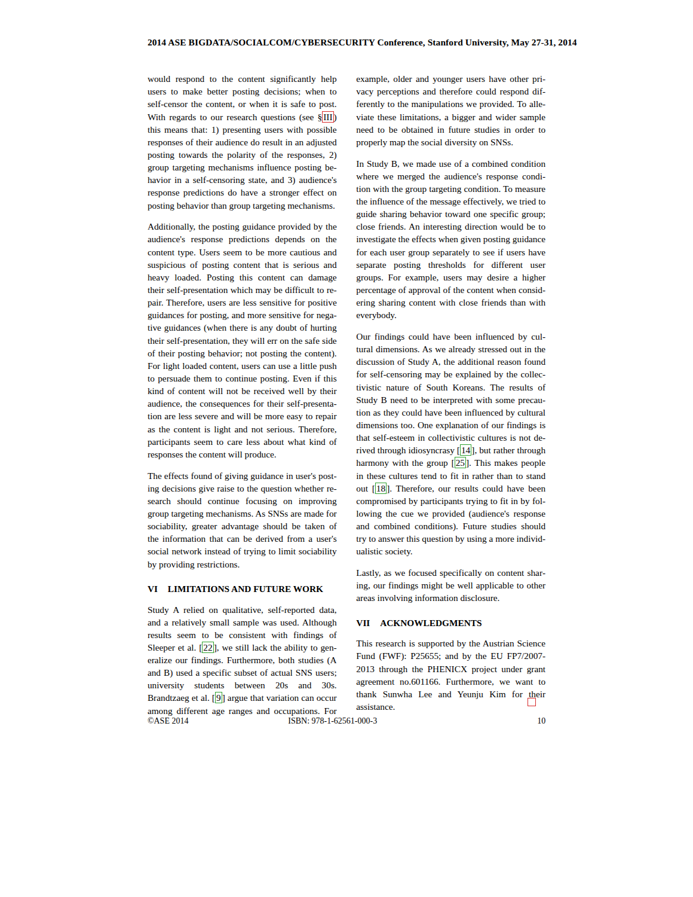2014 ASE BIGDATA/SOCIALCOM/CYBERSECURITY Conference, Stanford University, May 27-31, 2014
would respond to the content significantly help users to make better posting decisions; when to self-censor the content, or when it is safe to post. With regards to our research questions (see §III) this means that: 1) presenting users with possible responses of their audience do result in an adjusted posting towards the polarity of the responses, 2) group targeting mechanisms influence posting behavior in a self-censoring state, and 3) audience's response predictions do have a stronger effect on posting behavior than group targeting mechanisms.
Additionally, the posting guidance provided by the audience's response predictions depends on the content type. Users seem to be more cautious and suspicious of posting content that is serious and heavy loaded. Posting this content can damage their self-presentation which may be difficult to repair. Therefore, users are less sensitive for positive guidances for posting, and more sensitive for negative guidances (when there is any doubt of hurting their self-presentation, they will err on the safe side of their posting behavior; not posting the content). For light loaded content, users can use a little push to persuade them to continue posting. Even if this kind of content will not be received well by their audience, the consequences for their self-presentation are less severe and will be more easy to repair as the content is light and not serious. Therefore, participants seem to care less about what kind of responses the content will produce.
The effects found of giving guidance in user's posting decisions give raise to the question whether research should continue focusing on improving group targeting mechanisms. As SNSs are made for sociability, greater advantage should be taken of the information that can be derived from a user's social network instead of trying to limit sociability by providing restrictions.
VILIMITATIONS AND FUTURE WORK
Study A relied on qualitative, self-reported data, and a relatively small sample was used. Although results seem to be consistent with findings of Sleeper et al. [22], we still lack the ability to generalize our findings. Furthermore, both studies (A and B) used a specific subset of actual SNS users; university students between 20s and 30s. Brandtzaeg et al. [9] argue that variation can occur among different age ranges and occupations. For example, older and younger users have other privacy perceptions and therefore could respond differently to the manipulations we provided. To alleviate these limitations, a bigger and wider sample need to be obtained in future studies in order to properly map the social diversity on SNSs.
In Study B, we made use of a combined condition where we merged the audience's response condition with the group targeting condition. To measure the influence of the message effectively, we tried to guide sharing behavior toward one specific group; close friends. An interesting direction would be to investigate the effects when given posting guidance for each user group separately to see if users have separate posting thresholds for different user groups. For example, users may desire a higher percentage of approval of the content when considering sharing content with close friends than with everybody.
Our findings could have been influenced by cultural dimensions. As we already stressed out in the discussion of Study A, the additional reason found for self-censoring may be explained by the collectivistic nature of South Koreans. The results of Study B need to be interpreted with some precaution as they could have been influenced by cultural dimensions too. One explanation of our findings is that self-esteem in collectivistic cultures is not derived through idiosyncrasy [14], but rather through harmony with the group [25]. This makes people in these cultures tend to fit in rather than to stand out [18]. Therefore, our results could have been compromised by participants trying to fit in by following the cue we provided (audience's response and combined conditions). Future studies should try to answer this question by using a more individualistic society.
Lastly, as we focused specifically on content sharing, our findings might be well applicable to other areas involving information disclosure.
VIIACKNOWLEDGMENTS
This research is supported by the Austrian Science Fund (FWF): P25655; and by the EU FP7/2007-2013 through the PHENICX project under grant agreement no.601166. Furthermore, we want to thank Sunwha Lee and Yeunju Kim for their assistance.
©ASE 2014
ISBN: 978-1-62561-000-3
10